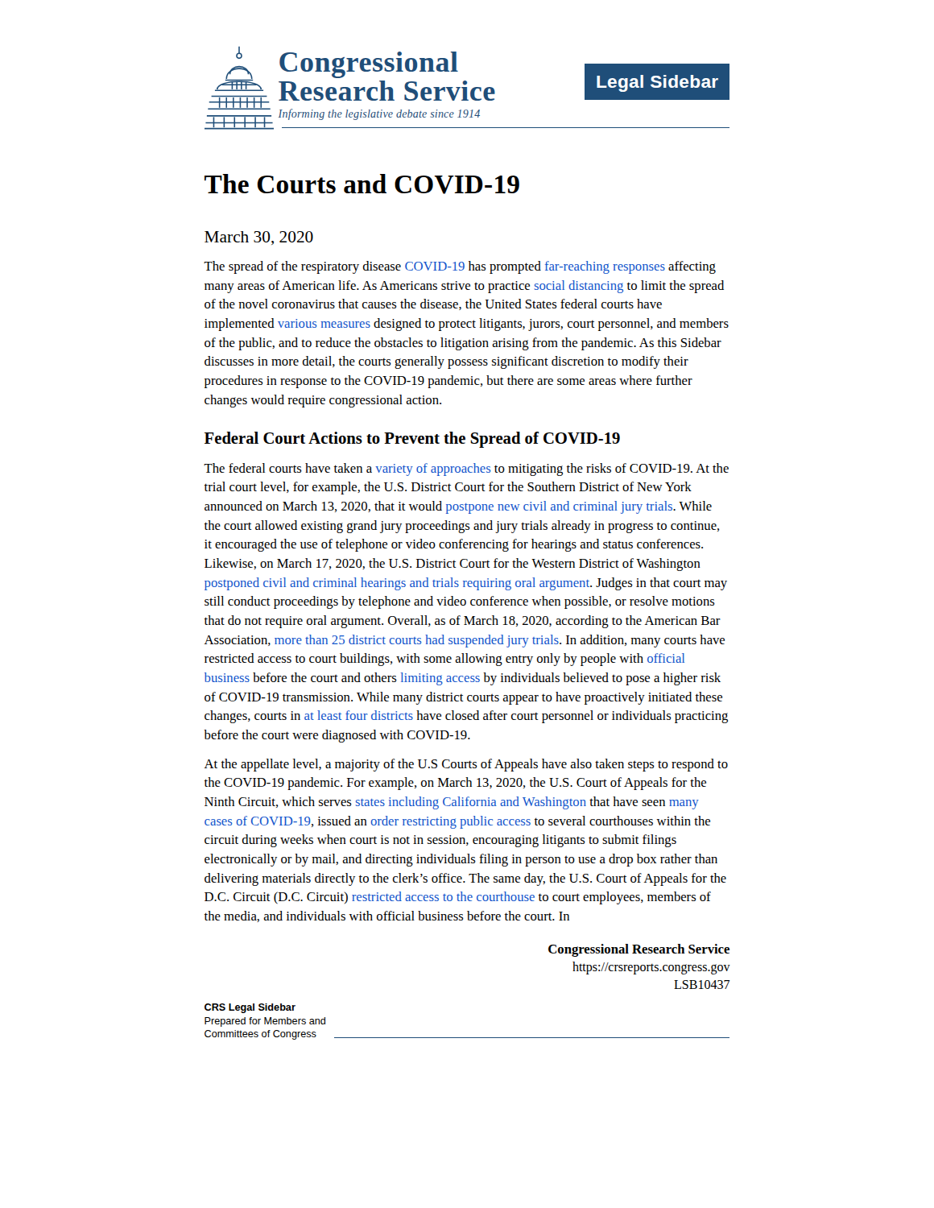Congressional Research Service Informing the legislative debate since 1914
Legal Sidebar
The Courts and COVID-19
March 30, 2020
The spread of the respiratory disease COVID-19 has prompted far-reaching responses affecting many areas of American life. As Americans strive to practice social distancing to limit the spread of the novel coronavirus that causes the disease, the United States federal courts have implemented various measures designed to protect litigants, jurors, court personnel, and members of the public, and to reduce the obstacles to litigation arising from the pandemic. As this Sidebar discusses in more detail, the courts generally possess significant discretion to modify their procedures in response to the COVID-19 pandemic, but there are some areas where further changes would require congressional action.
Federal Court Actions to Prevent the Spread of COVID-19
The federal courts have taken a variety of approaches to mitigating the risks of COVID-19. At the trial court level, for example, the U.S. District Court for the Southern District of New York announced on March 13, 2020, that it would postpone new civil and criminal jury trials. While the court allowed existing grand jury proceedings and jury trials already in progress to continue, it encouraged the use of telephone or video conferencing for hearings and status conferences. Likewise, on March 17, 2020, the U.S. District Court for the Western District of Washington postponed civil and criminal hearings and trials requiring oral argument. Judges in that court may still conduct proceedings by telephone and video conference when possible, or resolve motions that do not require oral argument. Overall, as of March 18, 2020, according to the American Bar Association, more than 25 district courts had suspended jury trials. In addition, many courts have restricted access to court buildings, with some allowing entry only by people with official business before the court and others limiting access by individuals believed to pose a higher risk of COVID-19 transmission. While many district courts appear to have proactively initiated these changes, courts in at least four districts have closed after court personnel or individuals practicing before the court were diagnosed with COVID-19.
At the appellate level, a majority of the U.S Courts of Appeals have also taken steps to respond to the COVID-19 pandemic. For example, on March 13, 2020, the U.S. Court of Appeals for the Ninth Circuit, which serves states including California and Washington that have seen many cases of COVID-19, issued an order restricting public access to several courthouses within the circuit during weeks when court is not in session, encouraging litigants to submit filings electronically or by mail, and directing individuals filing in person to use a drop box rather than delivering materials directly to the clerk’s office. The same day, the U.S. Court of Appeals for the D.C. Circuit (D.C. Circuit) restricted access to the courthouse to court employees, members of the media, and individuals with official business before the court. In
Congressional Research Service
https://crsreports.congress.gov
LSB10437
CRS Legal Sidebar
Prepared for Members and
Committees of Congress